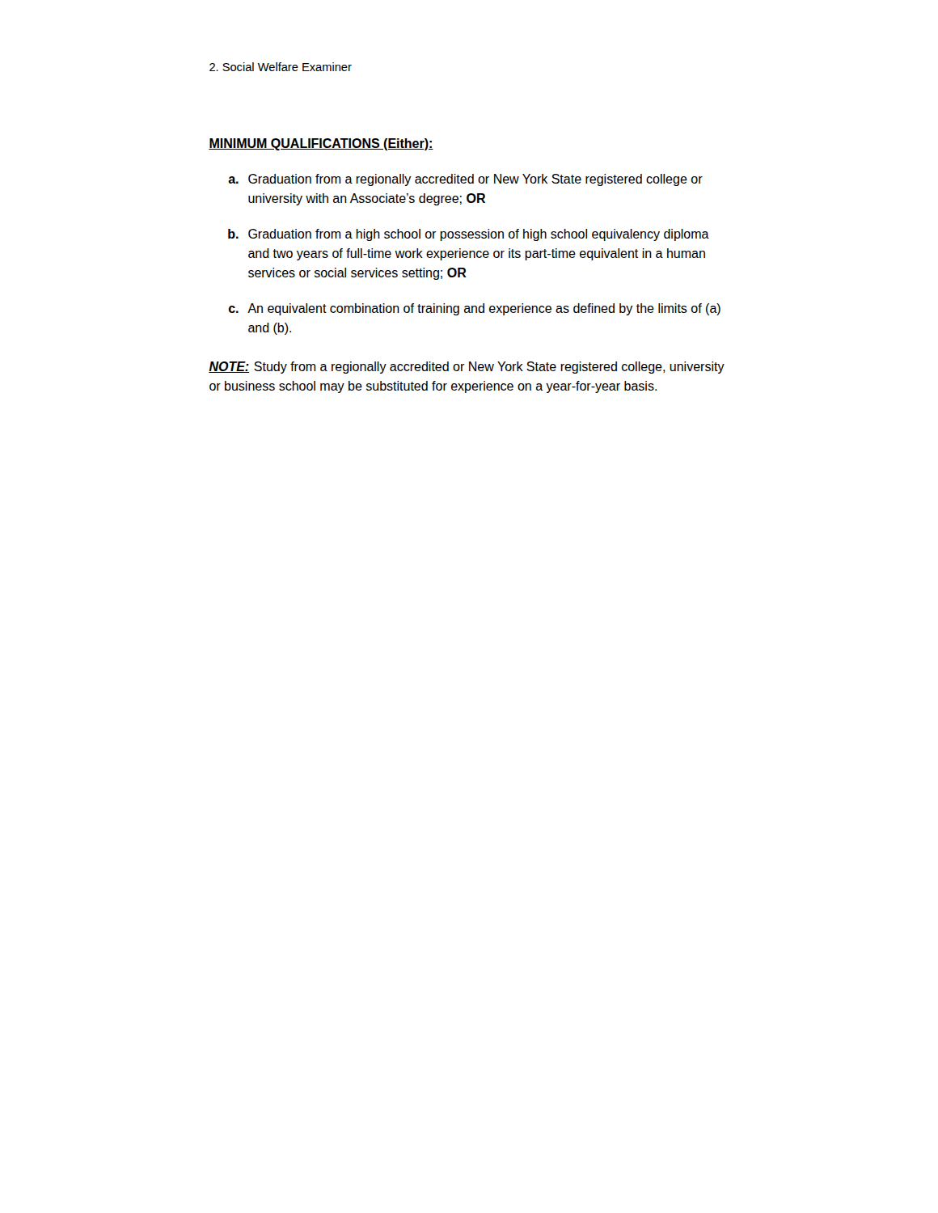2. Social Welfare Examiner
MINIMUM QUALIFICATIONS (Either):
Graduation from a regionally accredited or New York State registered college or university with an Associate’s degree; OR
Graduation from a high school or possession of high school equivalency diploma and two years of full-time work experience or its part-time equivalent in a human services or social services setting; OR
An equivalent combination of training and experience as defined by the limits of (a) and (b).
NOTE: Study from a regionally accredited or New York State registered college, university or business school may be substituted for experience on a year-for-year basis.